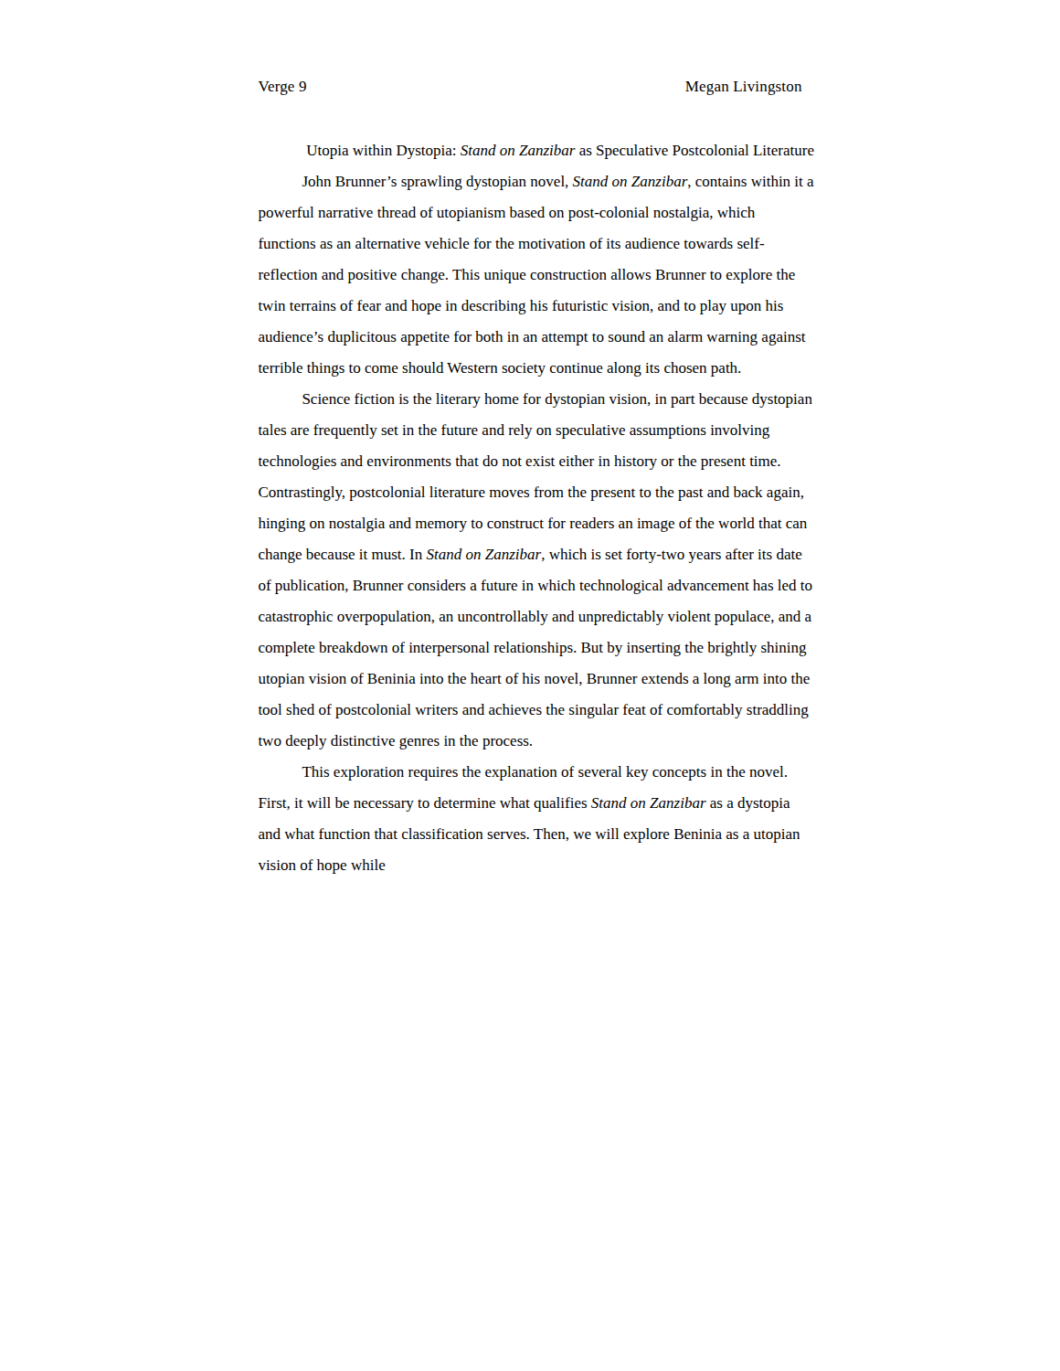Verge 9 Megan Livingston
Utopia within Dystopia: Stand on Zanzibar as Speculative Postcolonial Literature
John Brunner’s sprawling dystopian novel, Stand on Zanzibar, contains within it a powerful narrative thread of utopianism based on post-colonial nostalgia, which functions as an alternative vehicle for the motivation of its audience towards self-reflection and positive change. This unique construction allows Brunner to explore the twin terrains of fear and hope in describing his futuristic vision, and to play upon his audience’s duplicitous appetite for both in an attempt to sound an alarm warning against terrible things to come should Western society continue along its chosen path.
Science fiction is the literary home for dystopian vision, in part because dystopian tales are frequently set in the future and rely on speculative assumptions involving technologies and environments that do not exist either in history or the present time. Contrastingly, postcolonial literature moves from the present to the past and back again, hinging on nostalgia and memory to construct for readers an image of the world that can change because it must. In Stand on Zanzibar, which is set forty-two years after its date of publication, Brunner considers a future in which technological advancement has led to catastrophic overpopulation, an uncontrollably and unpredictably violent populace, and a complete breakdown of interpersonal relationships. But by inserting the brightly shining utopian vision of Beninia into the heart of his novel, Brunner extends a long arm into the tool shed of postcolonial writers and achieves the singular feat of comfortably straddling two deeply distinctive genres in the process.
This exploration requires the explanation of several key concepts in the novel. First, it will be necessary to determine what qualifies Stand on Zanzibar as a dystopia and what function that classification serves. Then, we will explore Beninia as a utopian vision of hope while